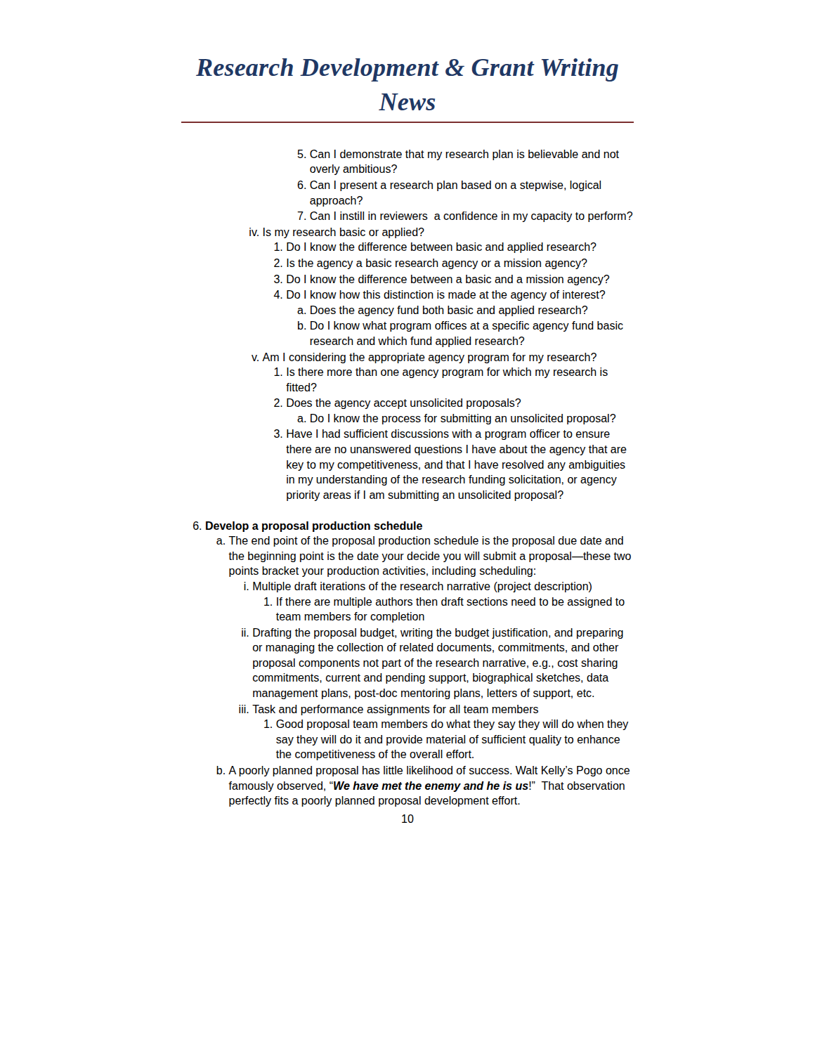Research Development & Grant Writing News
Can I demonstrate that my research plan is believable and not overly ambitious?
Can I present a research plan based on a stepwise, logical approach?
Can I instill in reviewers a confidence in my capacity to perform?
Is my research basic or applied?
Do I know the difference between basic and applied research?
Is the agency a basic research agency or a mission agency?
Do I know the difference between a basic and a mission agency?
Do I know how this distinction is made at the agency of interest?
Does the agency fund both basic and applied research?
Do I know what program offices at a specific agency fund basic research and which fund applied research?
Am I considering the appropriate agency program for my research?
Is there more than one agency program for which my research is fitted?
Does the agency accept unsolicited proposals?
Do I know the process for submitting an unsolicited proposal?
Have I had sufficient discussions with a program officer to ensure there are no unanswered questions I have about the agency that are key to my competitiveness, and that I have resolved any ambiguities in my understanding of the research funding solicitation, or agency priority areas if I am submitting an unsolicited proposal?
Develop a proposal production schedule
The end point of the proposal production schedule is the proposal due date and the beginning point is the date your decide you will submit a proposal—these two points bracket your production activities, including scheduling:
Multiple draft iterations of the research narrative (project description)
If there are multiple authors then draft sections need to be assigned to team members for completion
Drafting the proposal budget, writing the budget justification, and preparing or managing the collection of related documents, commitments, and other proposal components not part of the research narrative, e.g., cost sharing commitments, current and pending support, biographical sketches, data management plans, post-doc mentoring plans, letters of support, etc.
Task and performance assignments for all team members
Good proposal team members do what they say they will do when they say they will do it and provide material of sufficient quality to enhance the competitiveness of the overall effort.
A poorly planned proposal has little likelihood of success. Walt Kelly’s Pogo once famously observed, “We have met the enemy and he is us!” That observation perfectly fits a poorly planned proposal development effort.
10